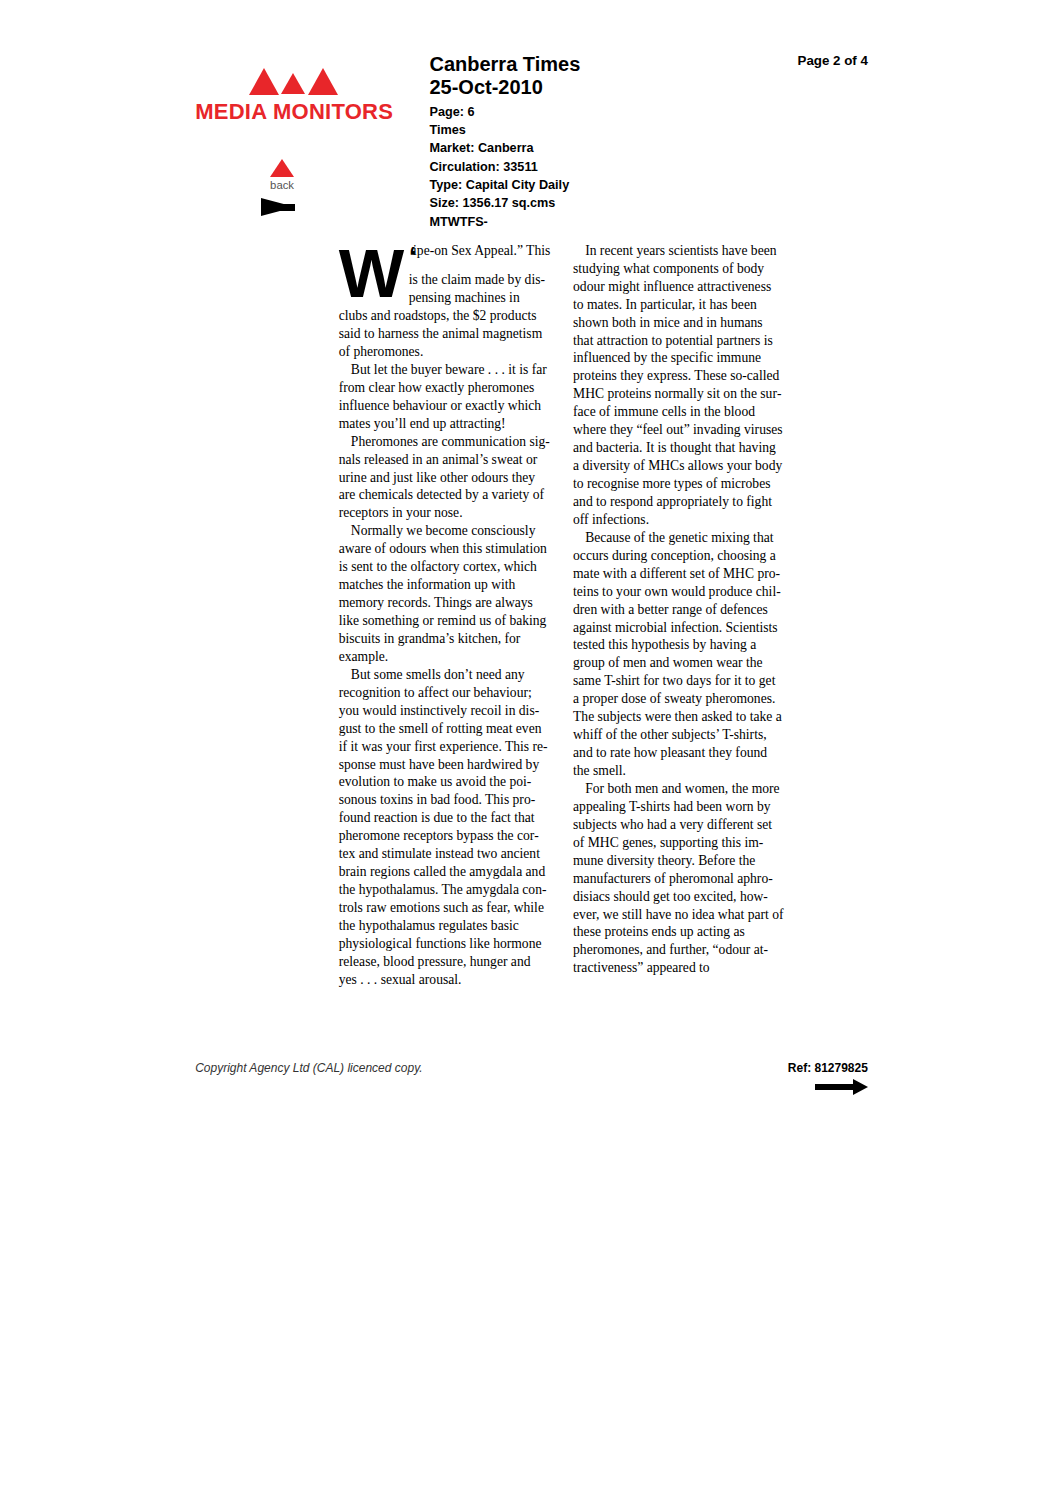MEDIA MONITORS
back
Canberra Times
25-Oct-2010
Page: 6
Times
Market: Canberra
Circulation: 33511
Type: Capital City Daily
Size: 1356.17 sq.cms
MTWTFS-
Page 2 of 4
‘Wipe-on Sex Appeal.” This is the claim made by dispensing machines in clubs and roadstops, the $2 products said to harness the animal magnetism of pheromones.
But let the buyer beware . . . it is far from clear how exactly pheromones influence behaviour or exactly which mates you’ll end up attracting!
Pheromones are communication signals released in an animal’s sweat or urine and just like other odours they are chemicals detected by a variety of receptors in your nose.
Normally we become consciously aware of odours when this stimulation is sent to the olfactory cortex, which matches the information up with memory records. Things are always like something or remind us of baking biscuits in grandma’s kitchen, for example.
But some smells don’t need any recognition to affect our behaviour; you would instinctively recoil in disgust to the smell of rotting meat even if it was your first experience. This response must have been hardwired by evolution to make us avoid the poisonous toxins in bad food. This profound reaction is due to the fact that pheromone receptors bypass the cortex and stimulate instead two ancient brain regions called the amygdala and the hypothalamus. The amygdala controls raw emotions such as fear, while the hypothalamus regulates basic physiological functions like hormone release, blood pressure, hunger and yes . . . sexual arousal.
In recent years scientists have been studying what components of body odour might influence attractiveness to mates. In particular, it has been shown both in mice and in humans that attraction to potential partners is influenced by the specific immune proteins they express. These so-called MHC proteins normally sit on the surface of immune cells in the blood where they “feel out” invading viruses and bacteria. It is thought that having a diversity of MHCs allows your body to recognise more types of microbes and to respond appropriately to fight off infections.
Because of the genetic mixing that occurs during conception, choosing a mate with a different set of MHC proteins to your own would produce children with a better range of defences against microbial infection. Scientists tested this hypothesis by having a group of men and women wear the same T-shirt for two days for it to get a proper dose of sweaty pheromones. The subjects were then asked to take a whiff of the other subjects’ T-shirts, and to rate how pleasant they found the smell.
For both men and women, the more appealing T-shirts had been worn by subjects who had a very different set of MHC genes, supporting this immune diversity theory. Before the manufacturers of pheromonal aphrodisiacs should get too excited, however, we still have no idea what part of these proteins ends up acting as pheromones, and further, “odour attractiveness” appeared to
Copyright Agency Ltd (CAL) licenced copy.
Ref: 81279825